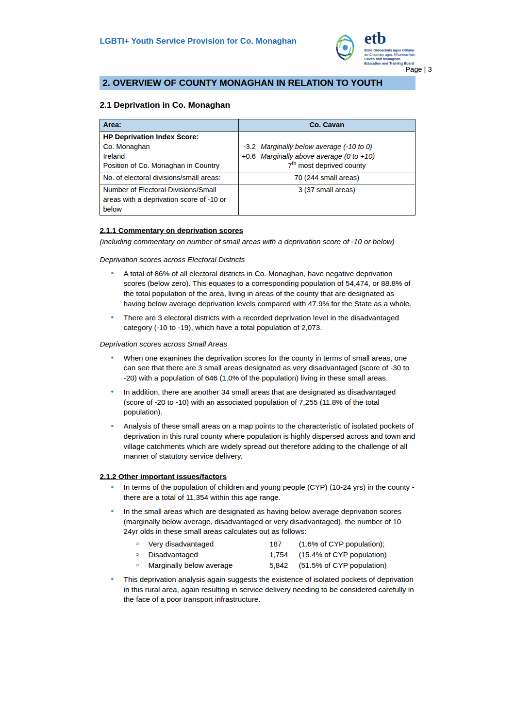LGBTI+ Youth Service Provision for Co. Monaghan
etb
Bord Oideachais agus Oiliúna
an Chabháin agus Mhuineacháin
Cavan and Monaghan
Education and Training Board
2. OVERVIEW OF COUNTY MONAGHAN IN RELATION TO YOUTH
2.1 Deprivation in Co. Monaghan
Page | 3
| Area: | Co. Cavan |
| --- | --- |
| HP Deprivation Index Score: Co. Monaghan Ireland Position of Co. Monaghan in Country | -3.2 Marginally below average (-10 to 0) +0.6 Marginally above average (0 to +10) 7 th most deprived county |
| No. of electoral divisions/small areas: | 70 (244 small areas) |
| Number of Electoral Divisions/Small areas with a deprivation score of -10 or below | 3 (37 small areas) |
2.1.1 Commentary on deprivation scores
(including commentary on number of small areas with a deprivation score of -10 or below)
Deprivation scores across Electoral Districts
A total of 86% of all electoral districts in Co. Monaghan, have negative deprivation scores (below zero). This equates to a corresponding population of 54,474, or 88.8% of the total population of the area, living in areas of the county that are designated as having below average deprivation levels compared with 47.9% for the State as a whole.
There are 3 electoral districts with a recorded deprivation level in the disadvantaged category (-10 to -19), which have a total population of 2,073.
Deprivation scores across Small Areas
When one examines the deprivation scores for the county in terms of small areas, one can see that there are 3 small areas designated as very disadvantaged (score of -30 to -20) with a population of 646 (1.0% of the population) living in these small areas.
In addition, there are another 34 small areas that are designated as disadvantaged (score of -20 to -10) with an associated population of 7,255 (11.8% of the total population).
Analysis of these small areas on a map points to the characteristic of isolated pockets of deprivation in this rural county where population is highly dispersed across and town and village catchments which are widely spread out therefore adding to the challenge of all manner of statutory service delivery.
2.1.2 Other important issues/factors
In terms of the population of children and young people (CYP) (10-24 yrs) in the county - there are a total of 11,354 within this age range.
In the small areas which are designated as having below average deprivation scores (marginally below average, disadvantaged or very disadvantaged), the number of 10-24yr olds in these small areas calculates out as follows:
Very disadvantaged 187(1.6% of CYP population);
Disadvantaged 1,754(15.4% of CYP population)
Marginally below average 5,842(51.5% of CYP population)
This deprivation analysis again suggests the existence of isolated pockets of deprivation in this rural area, again resulting in service delivery needing to be considered carefully in the face of a poor transport infrastructure.